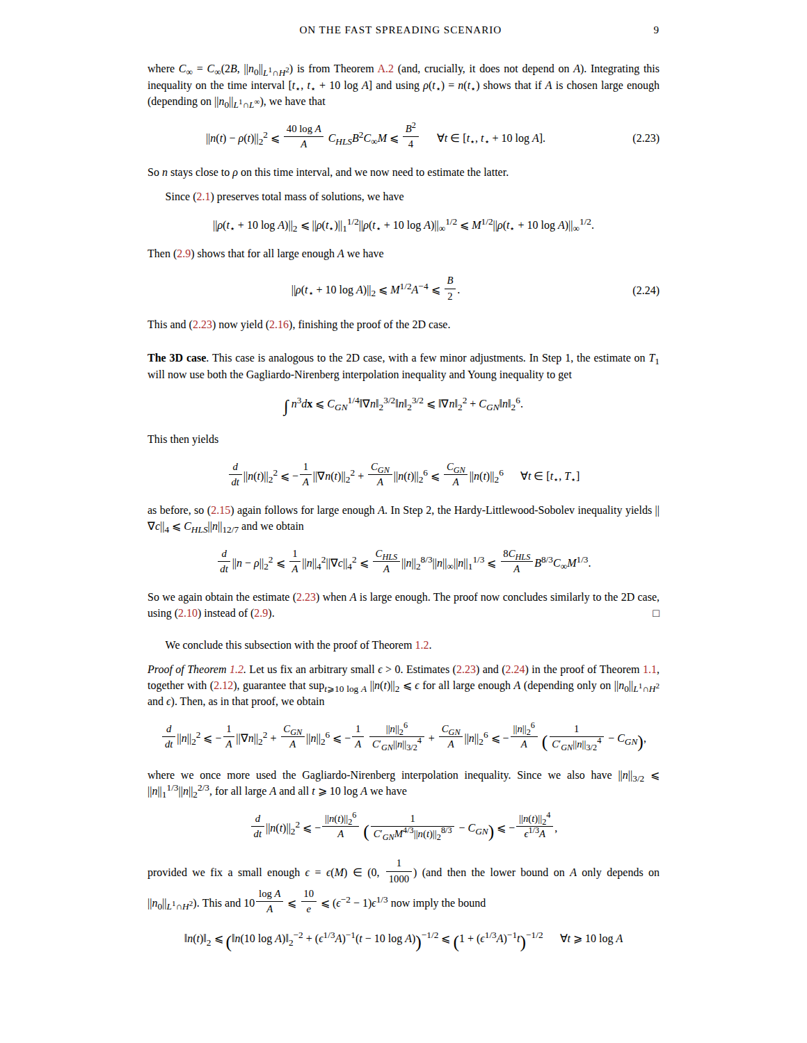ON THE FAST SPREADING SCENARIO 9
where C∞ = C∞(2B, ||n0||L1∩H2) is from Theorem A.2 (and, crucially, it does not depend on A). Integrating this inequality on the time interval [t⋆, t⋆ + 10 log A] and using ρ(t⋆) = n(t⋆) shows that if A is chosen large enough (depending on ||n0||L1∩L∞), we have that
||n(t) − ρ(t)||22 ⩽ 40 log A A CHLSB2C∞M ⩽ B24 ∀t ∈ [t⋆, t⋆ + 10 log A]. (2.23)
So n stays close to ρ on this time interval, and we now need to estimate the latter.
Since (2.1) preserves total mass of solutions, we have
||ρ(t⋆ + 10 log A)||2 ⩽ ||ρ(t⋆)||11/2||ρ(t⋆ + 10 log A)||∞1/2 ⩽ M1/2||ρ(t⋆ + 10 log A)||∞1/2.
Then (2.9) shows that for all large enough A we have
||ρ(t⋆ + 10 log A)||2 ⩽ M1/2A−4 ⩽ B 2. (2.24)
This and (2.23) now yield (2.16), finishing the proof of the 2D case.
The 3D case. This case is analogous to the 2D case, with a few minor adjustments. In Step 1, the estimate on T1 will now use both the Gagliardo-Nirenberg interpolation inequality and Young inequality to get
∫ n3dx ⩽ CGN1/4‖∇n‖23/2‖n‖23/2 ⩽ ‖∇n‖22 + CGN‖n‖26.
This then yields
ddt||n(t)||22 ⩽ −1 A||∇n(t)||22 + CGN A||n(t)||26 ⩽ CGN A||n(t)||26 ∀t ∈ [t⋆, T⋆]
as before, so (2.15) again follows for large enough A. In Step 2, the Hardy-Littlewood-Sobolev inequality yields ||∇c||4 ⩽ CHLS||n||12/7 and we obtain
ddt||n − ρ||22 ⩽ 1 A||n||42||∇c||42 ⩽ CHLS A||n||28/3||n||∞||n||11/3 ⩽ 8CHLS A B8/3C∞M1/3.
So we again obtain the estimate (2.23) when A is large enough. The proof now concludes similarly to the 2D case, using (2.10) instead of (2.9). □
We conclude this subsection with the proof of Theorem 1.2.
Proof of Theorem 1.2. Let us fix an arbitrary small ϵ > 0. Estimates (2.23) and (2.24) in the proof of Theorem 1.1, together with (2.12), guarantee that supt⩾10 log A ||n(t)||2 ⩽ ϵ for all large enough A (depending only on ||n0||L1∩H2 and ϵ). Then, as in that proof, we obtain
ddt||n||22 ⩽ −1 A||∇n||22 + CGN A||n||26 ⩽ −1 A ||n||26 C′GN||n||3/24 + CGN A||n||26 ⩽ −||n||26 A (1 C′GN||n||3/24 − CGN),
where we once more used the Gagliardo-Nirenberg interpolation inequality. Since we also have ||n||3/2 ⩽ ||n||11/3||n||22/3, for all large A and all t ⩾ 10 log A we have
ddt||n(t)||22 ⩽ −||n(t)||26 A (1 C′GNM4/3||n(t)||28/3 − CGN) ⩽ −||n(t)||24 ϵ1/3A,
provided we fix a small enough ϵ = ϵ(M) ∈ (0, 11000) (and then the lower bound on A only depends on ||n0||L1∩H2). This and 10log A A ⩽ 10 e ⩽ (ϵ−2 − 1)ϵ1/3 now imply the bound
‖n(t)‖2 ⩽ (‖n(10 log A)‖2−2 + (ϵ1/3A)−1(t − 10 log A))−1/2 ⩽ (1 + (ϵ1/3A)−1t)−1/2 ∀t ⩾ 10 log A